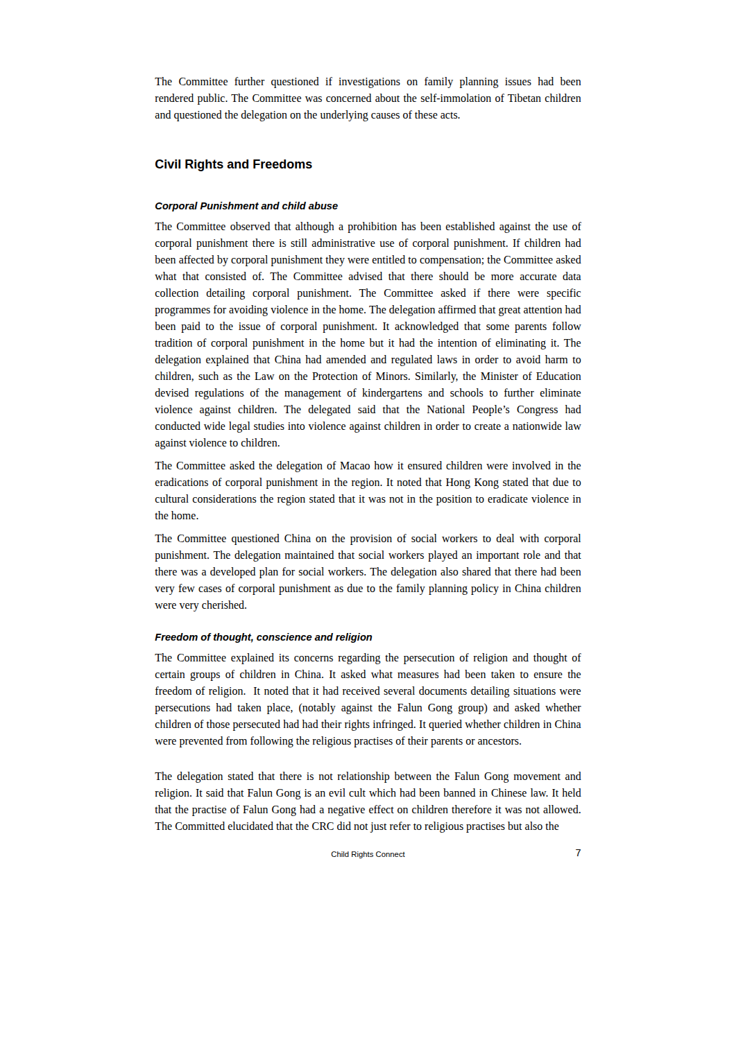The Committee further questioned if investigations on family planning issues had been rendered public. The Committee was concerned about the self-immolation of Tibetan children and questioned the delegation on the underlying causes of these acts.
Civil Rights and Freedoms
Corporal Punishment and child abuse
The Committee observed that although a prohibition has been established against the use of corporal punishment there is still administrative use of corporal punishment. If children had been affected by corporal punishment they were entitled to compensation; the Committee asked what that consisted of. The Committee advised that there should be more accurate data collection detailing corporal punishment. The Committee asked if there were specific programmes for avoiding violence in the home. The delegation affirmed that great attention had been paid to the issue of corporal punishment. It acknowledged that some parents follow tradition of corporal punishment in the home but it had the intention of eliminating it. The delegation explained that China had amended and regulated laws in order to avoid harm to children, such as the Law on the Protection of Minors. Similarly, the Minister of Education devised regulations of the management of kindergartens and schools to further eliminate violence against children. The delegated said that the National People’s Congress had conducted wide legal studies into violence against children in order to create a nationwide law against violence to children.
The Committee asked the delegation of Macao how it ensured children were involved in the eradications of corporal punishment in the region. It noted that Hong Kong stated that due to cultural considerations the region stated that it was not in the position to eradicate violence in the home.
The Committee questioned China on the provision of social workers to deal with corporal punishment. The delegation maintained that social workers played an important role and that there was a developed plan for social workers. The delegation also shared that there had been very few cases of corporal punishment as due to the family planning policy in China children were very cherished.
Freedom of thought, conscience and religion
The Committee explained its concerns regarding the persecution of religion and thought of certain groups of children in China. It asked what measures had been taken to ensure the freedom of religion. It noted that it had received several documents detailing situations were persecutions had taken place, (notably against the Falun Gong group) and asked whether children of those persecuted had had their rights infringed. It queried whether children in China were prevented from following the religious practises of their parents or ancestors.
The delegation stated that there is not relationship between the Falun Gong movement and religion. It said that Falun Gong is an evil cult which had been banned in Chinese law. It held that the practise of Falun Gong had a negative effect on children therefore it was not allowed. The Committed elucidated that the CRC did not just refer to religious practises but also the
Child Rights Connect
7